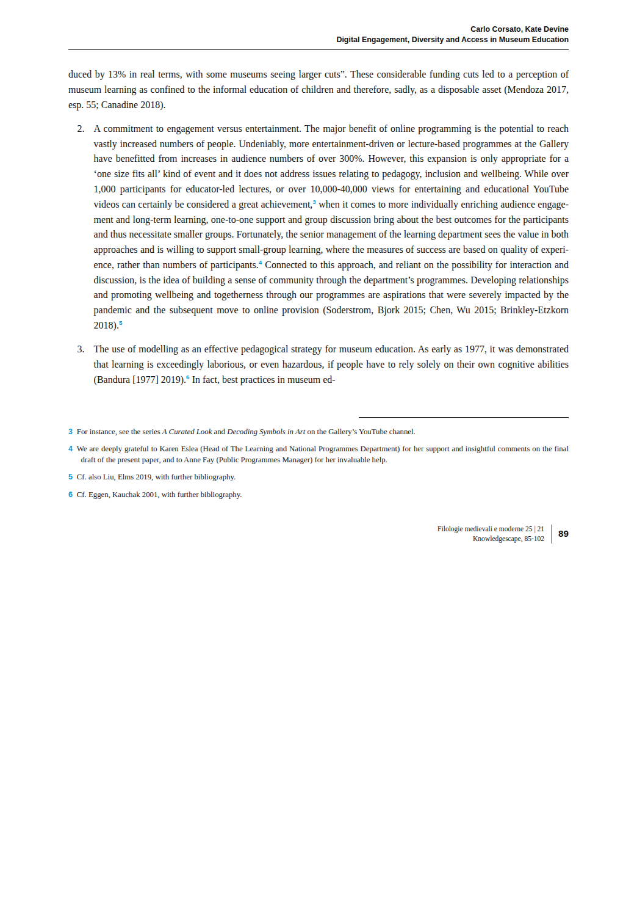Carlo Corsato, Kate Devine
Digital Engagement, Diversity and Access in Museum Education
duced by 13% in real terms, with some museums seeing larger cuts”. These considerable funding cuts led to a perception of museum learning as confined to the informal education of children and therefore, sadly, as a disposable asset (Mendoza 2017, esp. 55; Canadine 2018).
A commitment to engagement versus entertainment. The major benefit of online programming is the potential to reach vastly increased numbers of people. Undeniably, more entertainment-driven or lecture-based programmes at the Gallery have benefitted from increases in audience numbers of over 300%. However, this expansion is only appropriate for a ‘one size fits all’ kind of event and it does not address issues relating to pedagogy, inclusion and wellbeing. While over 1,000 participants for educator-led lectures, or over 10,000-40,000 views for entertaining and educational YouTube videos can certainly be considered a great achievement,3 when it comes to more individually enriching audience engagement and long-term learning, one-to-one support and group discussion bring about the best outcomes for the participants and thus necessitate smaller groups. Fortunately, the senior management of the learning department sees the value in both approaches and is willing to support small-group learning, where the measures of success are based on quality of experience, rather than numbers of participants.4 Connected to this approach, and reliant on the possibility for interaction and discussion, is the idea of building a sense of community through the department’s programmes. Developing relationships and promoting wellbeing and togetherness through our programmes are aspirations that were severely impacted by the pandemic and the subsequent move to online provision (Soderstrom, Bjork 2015; Chen, Wu 2015; Brinkley-Etzkorn 2018).5
The use of modelling as an effective pedagogical strategy for museum education. As early as 1977, it was demonstrated that learning is exceedingly laborious, or even hazardous, if people have to rely solely on their own cognitive abilities (Bandura [1977] 2019).6 In fact, best practices in museum ed-
3 For instance, see the series A Curated Look and Decoding Symbols in Art on the Gallery’s YouTube channel.
4 We are deeply grateful to Karen Eslea (Head of The Learning and National Programmes Department) for her support and insightful comments on the final draft of the present paper, and to Anne Fay (Public Programmes Manager) for her invaluable help.
5 Cf. also Liu, Elms 2019, with further bibliography.
6 Cf. Eggen, Kauchak 2001, with further bibliography.
Filologie medievali e moderne 25 | 21
Knowledgescape, 85-102
89